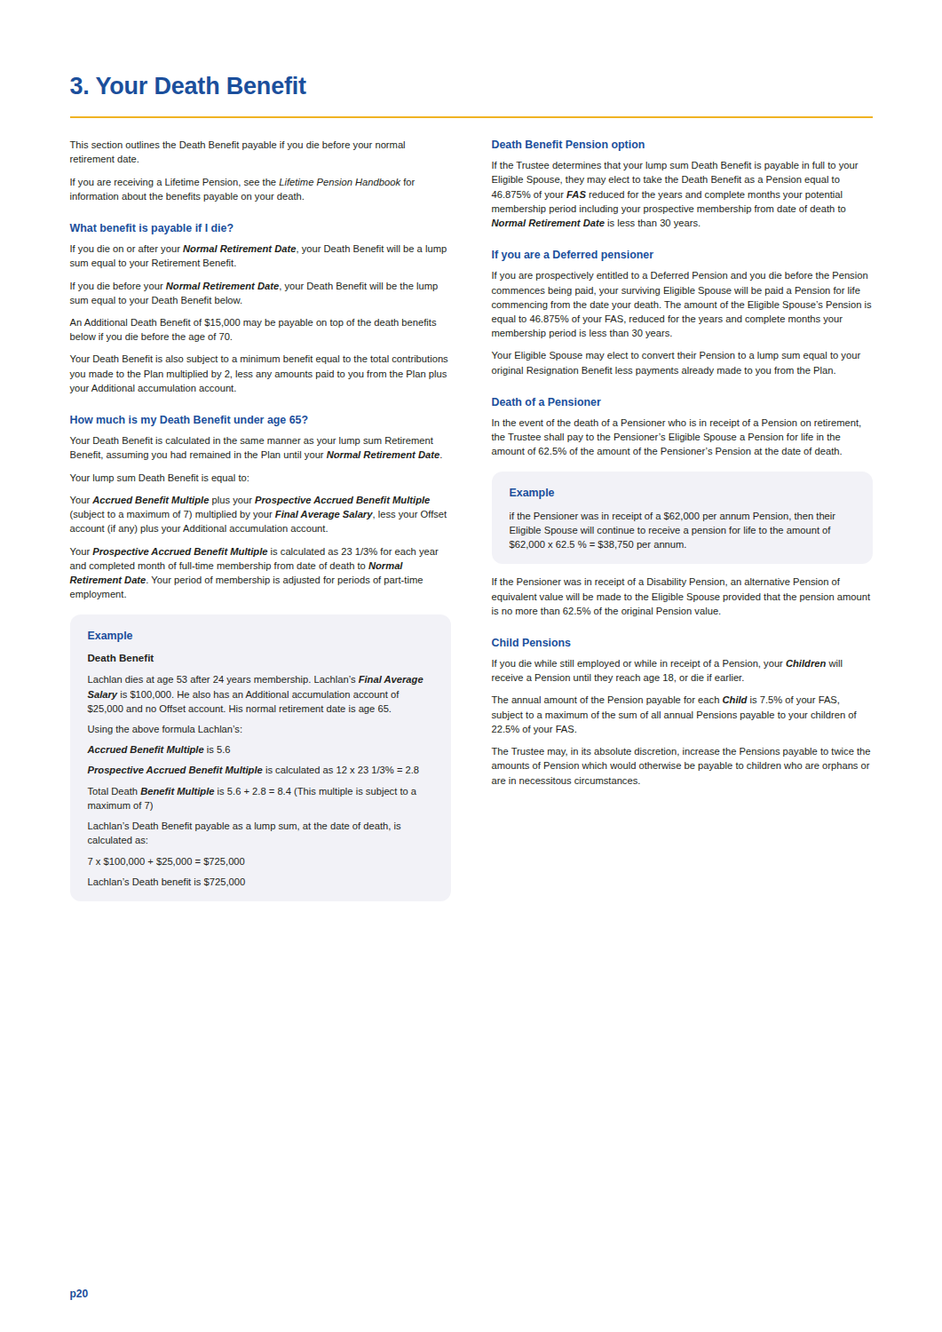3. Your Death Benefit
This section outlines the Death Benefit payable if you die before your normal retirement date.
If you are receiving a Lifetime Pension, see the Lifetime Pension Handbook for information about the benefits payable on your death.
What benefit is payable if I die?
If you die on or after your Normal Retirement Date, your Death Benefit will be a lump sum equal to your Retirement Benefit.
If you die before your Normal Retirement Date, your Death Benefit will be the lump sum equal to your Death Benefit below.
An Additional Death Benefit of $15,000 may be payable on top of the death benefits below if you die before the age of 70.
Your Death Benefit is also subject to a minimum benefit equal to the total contributions you made to the Plan multiplied by 2, less any amounts paid to you from the Plan plus your Additional accumulation account.
How much is my Death Benefit under age 65?
Your Death Benefit is calculated in the same manner as your lump sum Retirement Benefit, assuming you had remained in the Plan until your Normal Retirement Date.
Your lump sum Death Benefit is equal to:
Your Accrued Benefit Multiple plus your Prospective Accrued Benefit Multiple (subject to a maximum of 7) multiplied by your Final Average Salary, less your Offset account (if any) plus your Additional accumulation account.
Your Prospective Accrued Benefit Multiple is calculated as 23 1/3% for each year and completed month of full-time membership from date of death to Normal Retirement Date. Your period of membership is adjusted for periods of part-time employment.
Example
Death Benefit
Lachlan dies at age 53 after 24 years membership. Lachlan’s Final Average Salary is $100,000. He also has an Additional accumulation account of $25,000 and no Offset account. His normal retirement date is age 65.
Using the above formula Lachlan’s:
Accrued Benefit Multiple is 5.6
Prospective Accrued Benefit Multiple is calculated as 12 x 23 1/3% = 2.8
Total Death Benefit Multiple is 5.6 + 2.8 = 8.4 (This multiple is subject to a maximum of 7)
Lachlan’s Death Benefit payable as a lump sum, at the date of death, is calculated as:
7 x $100,000 + $25,000 = $725,000
Lachlan’s Death benefit is $725,000
Death Benefit Pension option
If the Trustee determines that your lump sum Death Benefit is payable in full to your Eligible Spouse, they may elect to take the Death Benefit as a Pension equal to 46.875% of your FAS reduced for the years and complete months your potential membership period including your prospective membership from date of death to Normal Retirement Date is less than 30 years.
If you are a Deferred pensioner
If you are prospectively entitled to a Deferred Pension and you die before the Pension commences being paid, your surviving Eligible Spouse will be paid a Pension for life commencing from the date your death. The amount of the Eligible Spouse’s Pension is equal to 46.875% of your FAS, reduced for the years and complete months your membership period is less than 30 years.
Your Eligible Spouse may elect to convert their Pension to a lump sum equal to your original Resignation Benefit less payments already made to you from the Plan.
Death of a Pensioner
In the event of the death of a Pensioner who is in receipt of a Pension on retirement, the Trustee shall pay to the Pensioner’s Eligible Spouse a Pension for life in the amount of 62.5% of the amount of the Pensioner’s Pension at the date of death.
Example
if the Pensioner was in receipt of a $62,000 per annum Pension, then their Eligible Spouse will continue to receive a pension for life to the amount of $62,000 x 62.5 % = $38,750 per annum.
If the Pensioner was in receipt of a Disability Pension, an alternative Pension of equivalent value will be made to the Eligible Spouse provided that the pension amount is no more than 62.5% of the original Pension value.
Child Pensions
If you die while still employed or while in receipt of a Pension, your Children will receive a Pension until they reach age 18, or die if earlier.
The annual amount of the Pension payable for each Child is 7.5% of your FAS, subject to a maximum of the sum of all annual Pensions payable to your children of 22.5% of your FAS.
The Trustee may, in its absolute discretion, increase the Pensions payable to twice the amounts of Pension which would otherwise be payable to children who are orphans or are in necessitous circumstances.
p20